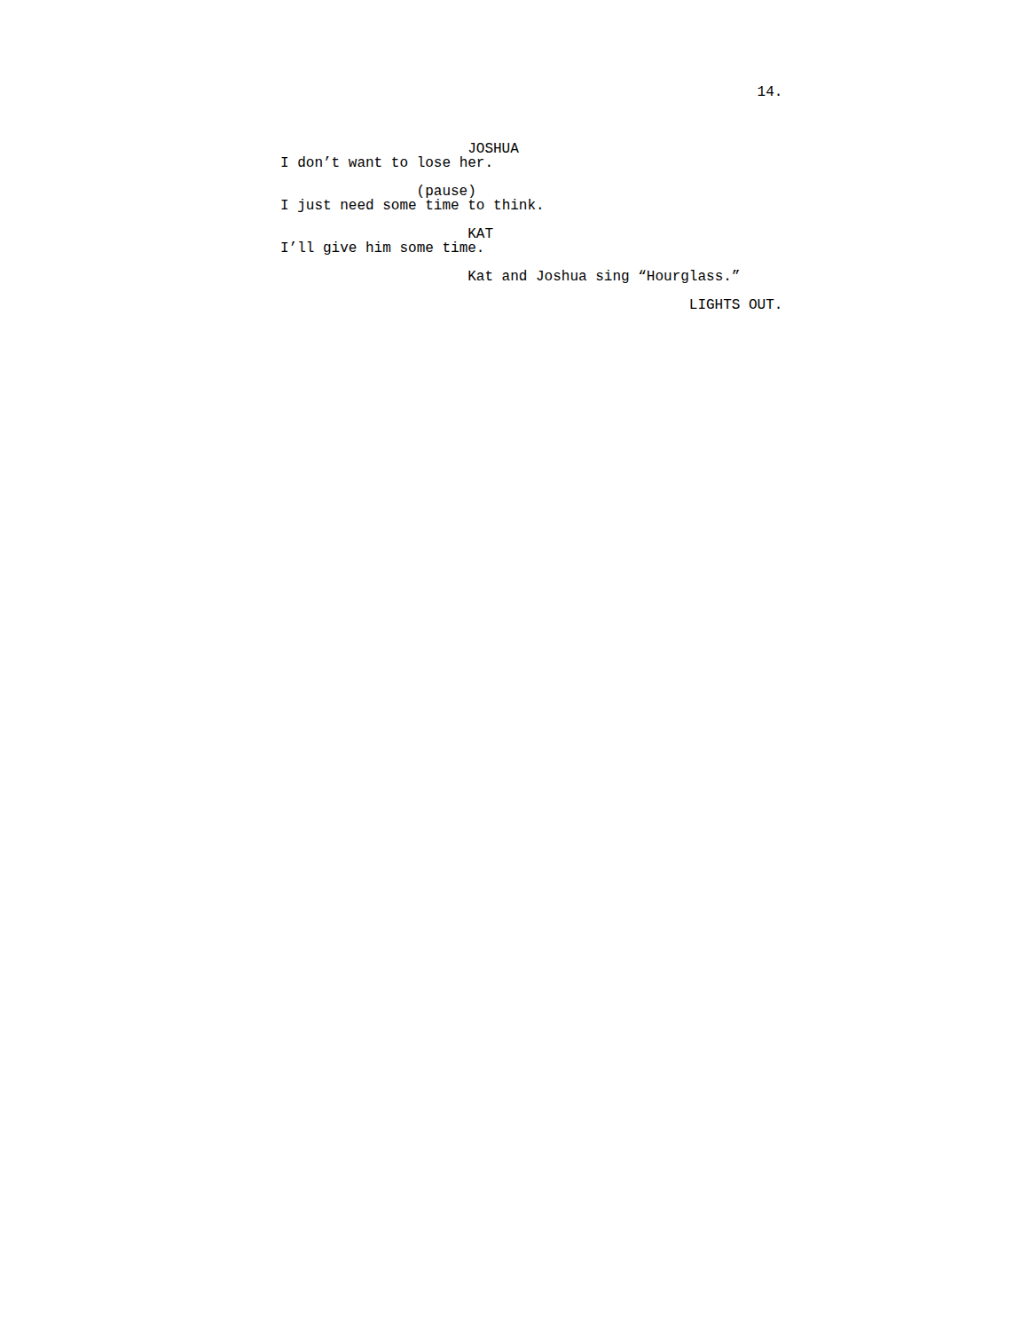14.
JOSHUA
I don’t want to lose her.
(pause)
I just need some time to think.
KAT
I’ll give him some time.
Kat and Joshua sing “Hourglass.”
LIGHTS OUT.